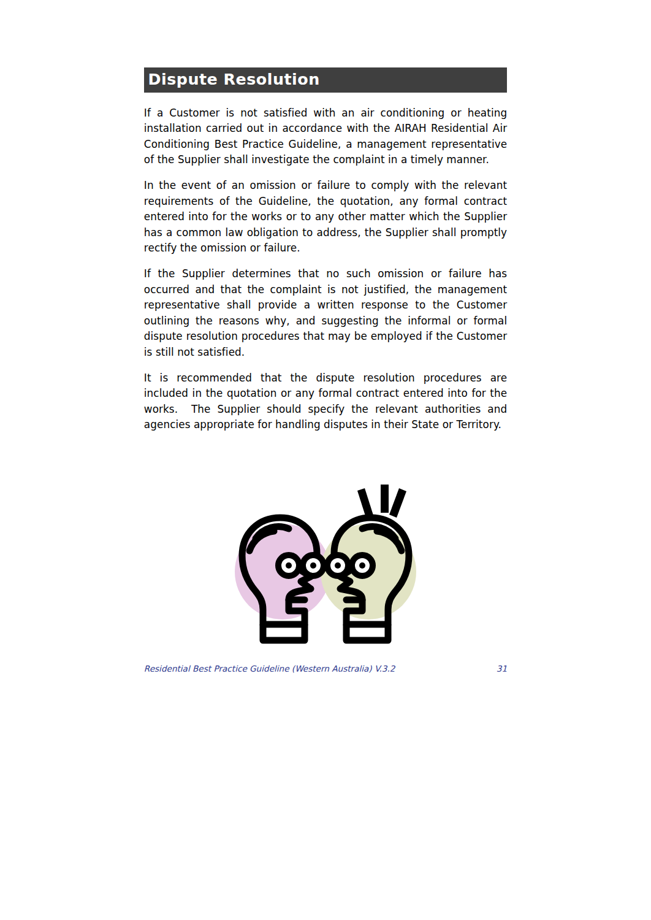Dispute Resolution
If a Customer is not satisfied with an air conditioning or heating installation carried out in accordance with the AIRAH Residential Air Conditioning Best Practice Guideline, a management representative of the Supplier shall investigate the complaint in a timely manner.
In the event of an omission or failure to comply with the relevant requirements of the Guideline, the quotation, any formal contract entered into for the works or to any other matter which the Supplier has a common law obligation to address, the Supplier shall promptly rectify the omission or failure.
If the Supplier determines that no such omission or failure has occurred and that the complaint is not justified, the management representative shall provide a written response to the Customer outlining the reasons why, and suggesting the informal or formal dispute resolution procedures that may be employed if the Customer is still not satisfied.
It is recommended that the dispute resolution procedures are included in the quotation or any formal contract entered into for the works. The Supplier should specify the relevant authorities and agencies appropriate for handling disputes in their State or Territory.
Residential Best Practice Guideline (Western Australia) V.3.2 31